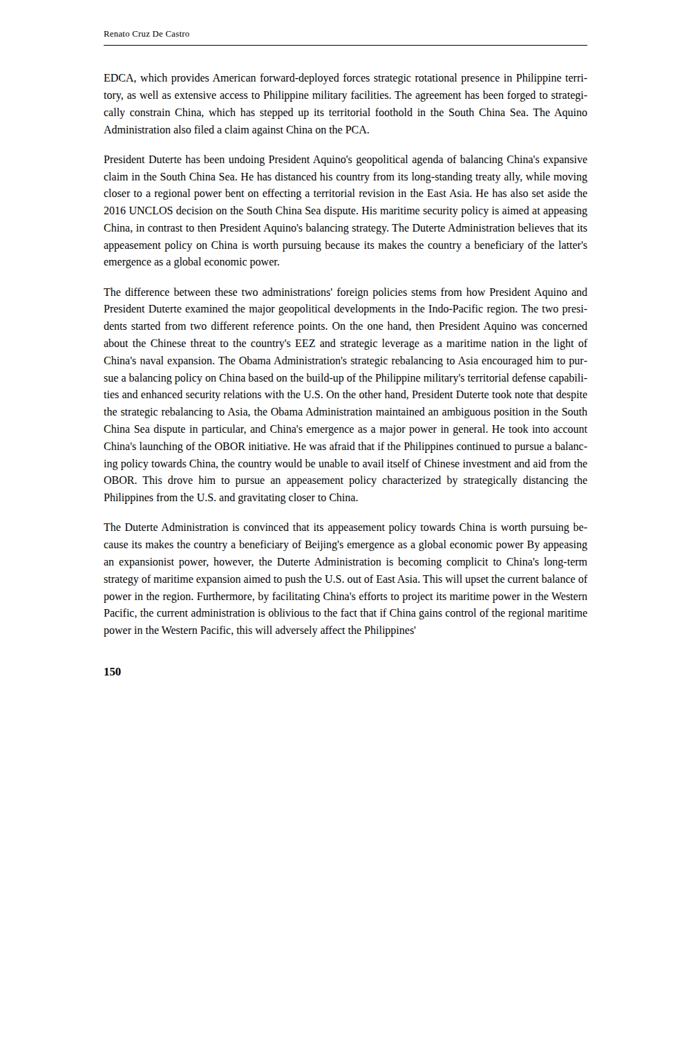Renato Cruz De Castro
EDCA, which provides American forward-deployed forces strategic rotational presence in Philippine territory, as well as extensive access to Philippine military facilities. The agreement has been forged to strategically constrain China, which has stepped up its territorial foothold in the South China Sea. The Aquino Administration also filed a claim against China on the PCA.
President Duterte has been undoing President Aquino's geopolitical agenda of balancing China's expansive claim in the South China Sea. He has distanced his country from its long-standing treaty ally, while moving closer to a regional power bent on effecting a territorial revision in the East Asia. He has also set aside the 2016 UNCLOS decision on the South China Sea dispute. His maritime security policy is aimed at appeasing China, in contrast to then President Aquino's balancing strategy. The Duterte Administration believes that its appeasement policy on China is worth pursuing because its makes the country a beneficiary of the latter's emergence as a global economic power.
The difference between these two administrations' foreign policies stems from how President Aquino and President Duterte examined the major geopolitical developments in the Indo-Pacific region. The two presidents started from two different reference points. On the one hand, then President Aquino was concerned about the Chinese threat to the country's EEZ and strategic leverage as a maritime nation in the light of China's naval expansion. The Obama Administration's strategic rebalancing to Asia encouraged him to pursue a balancing policy on China based on the build-up of the Philippine military's territorial defense capabilities and enhanced security relations with the U.S. On the other hand, President Duterte took note that despite the strategic rebalancing to Asia, the Obama Administration maintained an ambiguous position in the South China Sea dispute in particular, and China's emergence as a major power in general. He took into account China's launching of the OBOR initiative. He was afraid that if the Philippines continued to pursue a balancing policy towards China, the country would be unable to avail itself of Chinese investment and aid from the OBOR. This drove him to pursue an appeasement policy characterized by strategically distancing the Philippines from the U.S. and gravitating closer to China.
The Duterte Administration is convinced that its appeasement policy towards China is worth pursuing because its makes the country a beneficiary of Beijing's emergence as a global economic power By appeasing an expansionist power, however, the Duterte Administration is becoming complicit to China's long-term strategy of maritime expansion aimed to push the U.S. out of East Asia. This will upset the current balance of power in the region. Furthermore, by facilitating China's efforts to project its maritime power in the Western Pacific, the current administration is oblivious to the fact that if China gains control of the regional maritime power in the Western Pacific, this will adversely affect the Philippines'
150